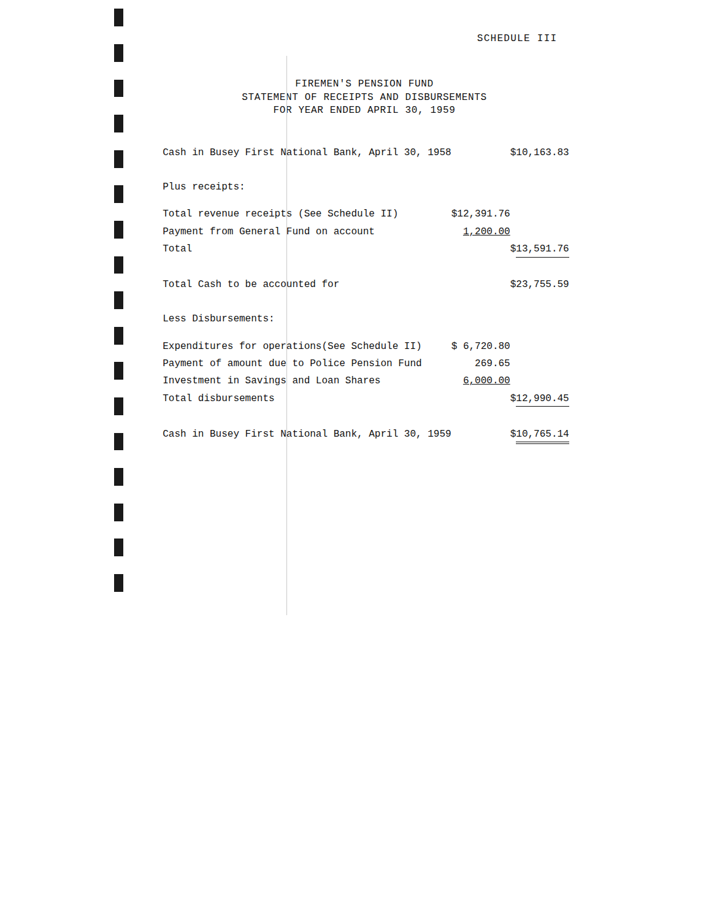SCHEDULE III
FIREMEN'S PENSION FUND
STATEMENT OF RECEIPTS AND DISBURSEMENTS
FOR YEAR ENDED APRIL 30, 1959
| Cash in Busey First National Bank, April 30, 1958 | | $10,163.83 |
| Plus receipts: | | |
| Total revenue receipts (See Schedule II) | $12,391.76 | |
| Payment from General Fund on account | 1,200.00 | |
| Total | | $ 13,591.76 |
| Total Cash to be accounted for | | $23,755.59 |
| Less Disbursements: | | |
| Expenditures for operations(See Schedule II) | $ 6,720.80 | |
| Payment of amount due to Police Pension Fund | 269.65 | |
| Investment in Savings and Loan Shares | 6,000.00 | |
| Total disbursements | | $ 12,990.45 |
| Cash in Busey First National Bank, April 30, 1959 | | $ 10,765.14 |